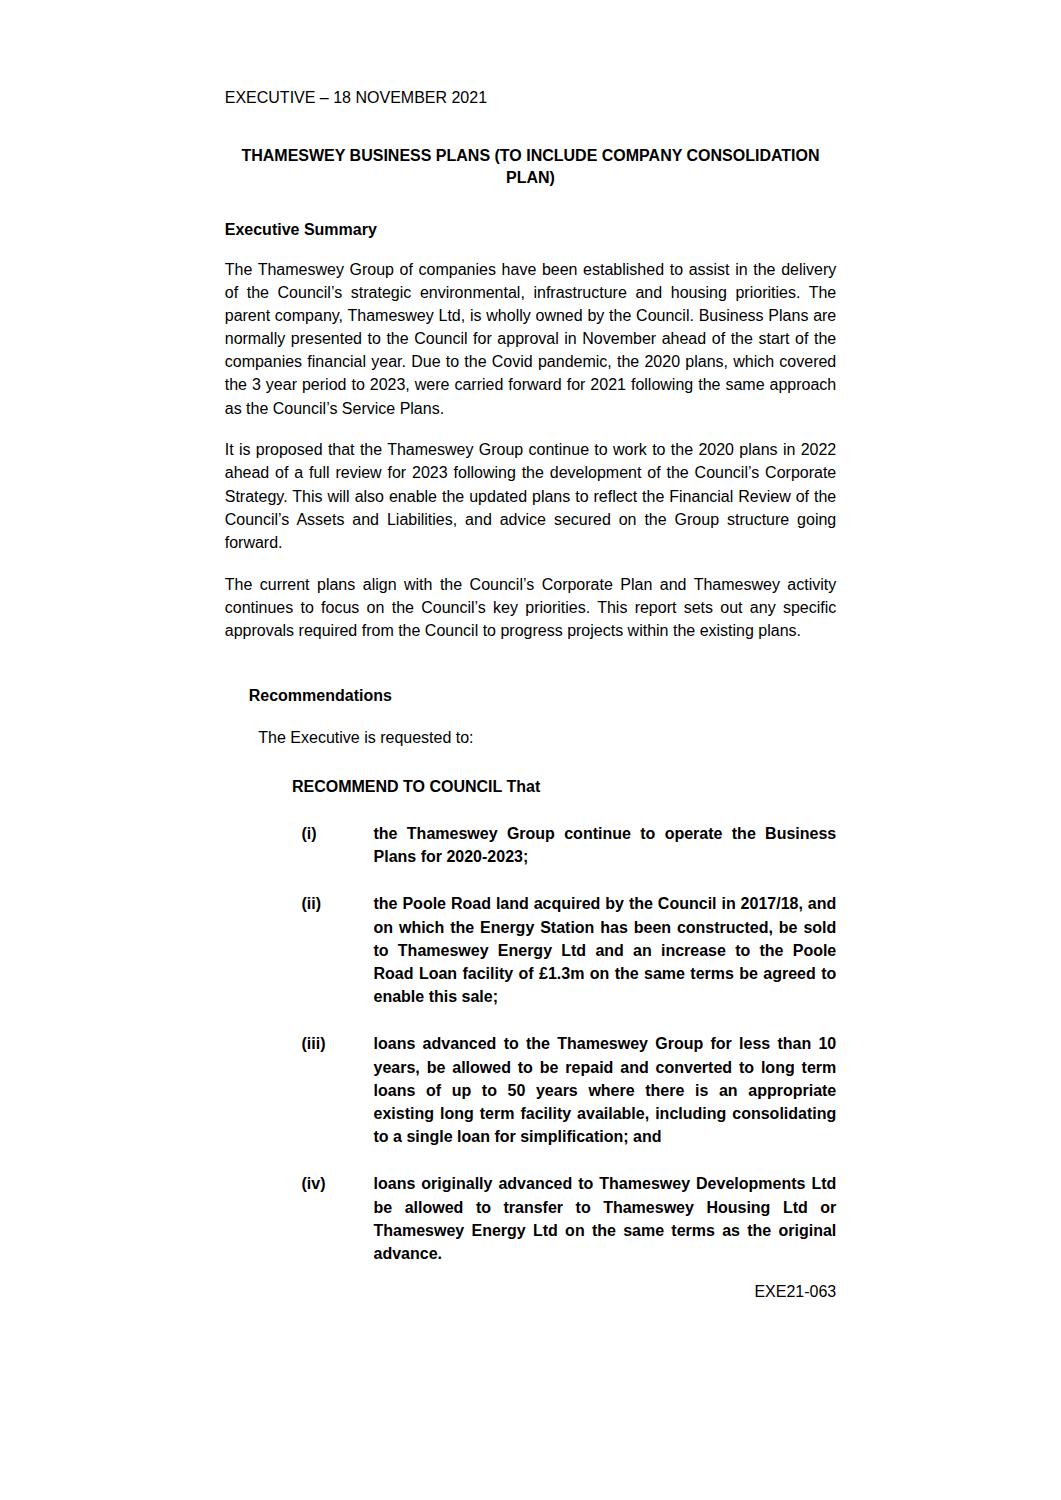EXECUTIVE – 18 NOVEMBER 2021
THAMESWEY BUSINESS PLANS (TO INCLUDE COMPANY CONSOLIDATION PLAN)
Executive Summary
The Thameswey Group of companies have been established to assist in the delivery of the Council’s strategic environmental, infrastructure and housing priorities. The parent company, Thameswey Ltd, is wholly owned by the Council. Business Plans are normally presented to the Council for approval in November ahead of the start of the companies financial year. Due to the Covid pandemic, the 2020 plans, which covered the 3 year period to 2023, were carried forward for 2021 following the same approach as the Council’s Service Plans.
It is proposed that the Thameswey Group continue to work to the 2020 plans in 2022 ahead of a full review for 2023 following the development of the Council’s Corporate Strategy. This will also enable the updated plans to reflect the Financial Review of the Council’s Assets and Liabilities, and advice secured on the Group structure going forward.
The current plans align with the Council’s Corporate Plan and Thameswey activity continues to focus on the Council’s key priorities. This report sets out any specific approvals required from the Council to progress projects within the existing plans.
Recommendations
The Executive is requested to:
RECOMMEND TO COUNCIL That
(i) the Thameswey Group continue to operate the Business Plans for 2020-2023;
(ii) the Poole Road land acquired by the Council in 2017/18, and on which the Energy Station has been constructed, be sold to Thameswey Energy Ltd and an increase to the Poole Road Loan facility of £1.3m on the same terms be agreed to enable this sale;
(iii) loans advanced to the Thameswey Group for less than 10 years, be allowed to be repaid and converted to long term loans of up to 50 years where there is an appropriate existing long term facility available, including consolidating to a single loan for simplification; and
(iv) loans originally advanced to Thameswey Developments Ltd be allowed to transfer to Thameswey Housing Ltd or Thameswey Energy Ltd on the same terms as the original advance.
EXE21-063